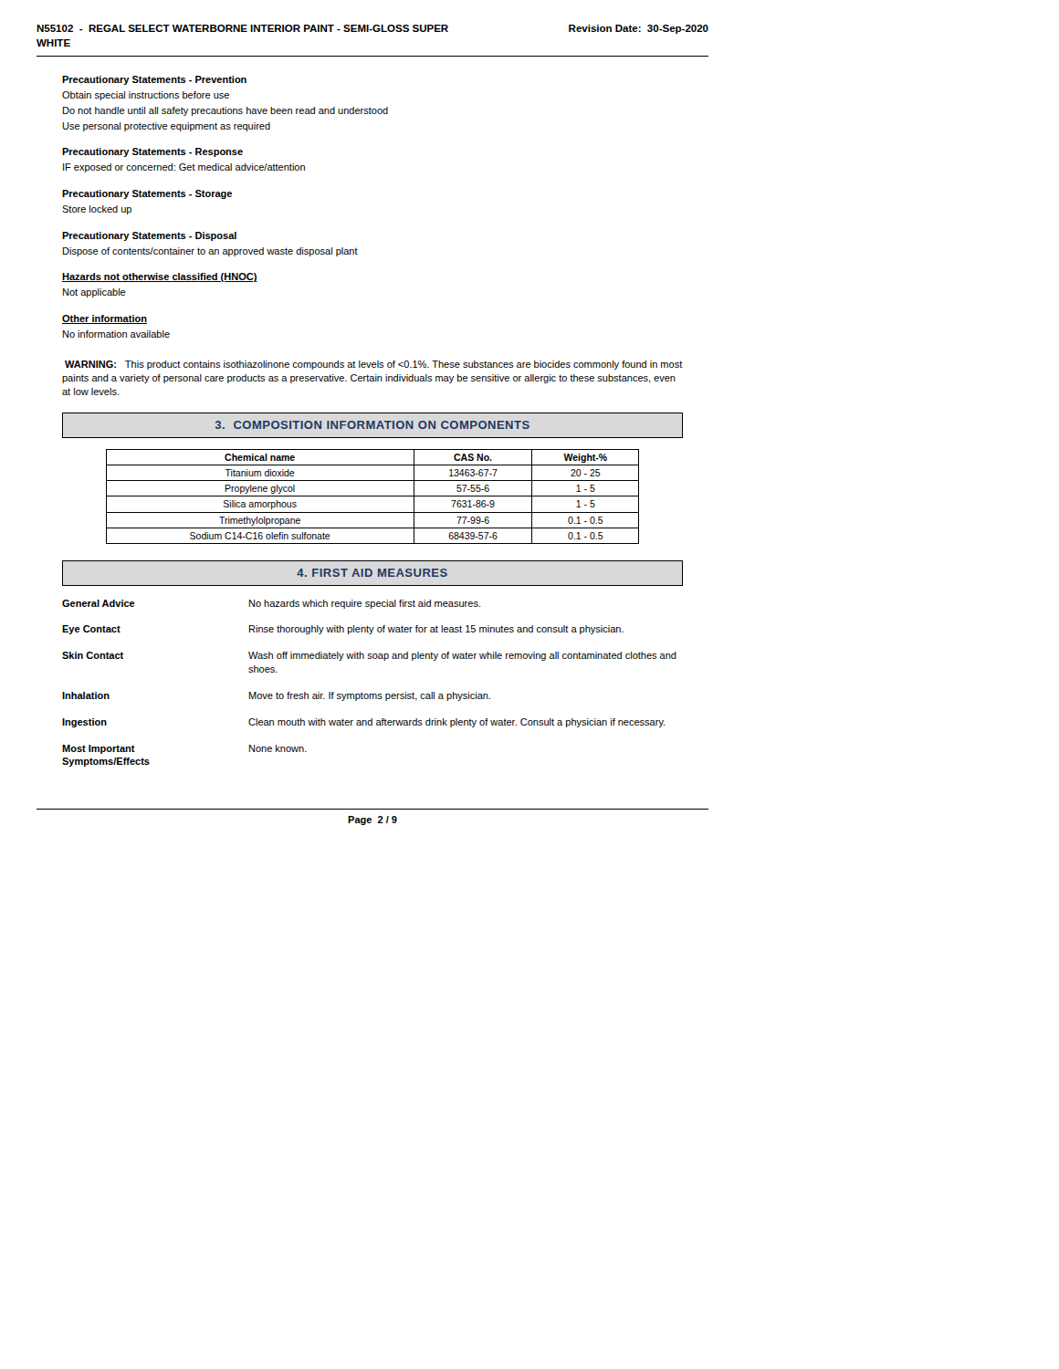N55102 - REGAL SELECT WATERBORNE INTERIOR PAINT - SEMI-GLOSS SUPER WHITE
Revision Date: 30-Sep-2020
Precautionary Statements - Prevention
Obtain special instructions before use
Do not handle until all safety precautions have been read and understood
Use personal protective equipment as required
Precautionary Statements - Response
IF exposed or concerned: Get medical advice/attention
Precautionary Statements - Storage
Store locked up
Precautionary Statements - Disposal
Dispose of contents/container to an approved waste disposal plant
Hazards not otherwise classified (HNOC)
Not applicable
Other information
No information available
WARNING: This product contains isothiazolinone compounds at levels of <0.1%. These substances are biocides commonly found in most paints and a variety of personal care products as a preservative. Certain individuals may be sensitive or allergic to these substances, even at low levels.
3. COMPOSITION INFORMATION ON COMPONENTS
| Chemical name | CAS No. | Weight-% |
| --- | --- | --- |
| Titanium dioxide | 13463-67-7 | 20 - 25 |
| Propylene glycol | 57-55-6 | 1 - 5 |
| Silica amorphous | 7631-86-9 | 1 - 5 |
| Trimethylolpropane | 77-99-6 | 0.1 - 0.5 |
| Sodium C14-C16 olefin sulfonate | 68439-57-6 | 0.1 - 0.5 |
4. FIRST AID MEASURES
| General Advice | No hazards which require special first aid measures. |
| Eye Contact | Rinse thoroughly with plenty of water for at least 15 minutes and consult a physician. |
| Skin Contact | Wash off immediately with soap and plenty of water while removing all contaminated clothes and shoes. |
| Inhalation | Move to fresh air. If symptoms persist, call a physician. |
| Ingestion | Clean mouth with water and afterwards drink plenty of water. Consult a physician if necessary. |
| Most Important Symptoms/Effects | None known. |
Page 2 / 9